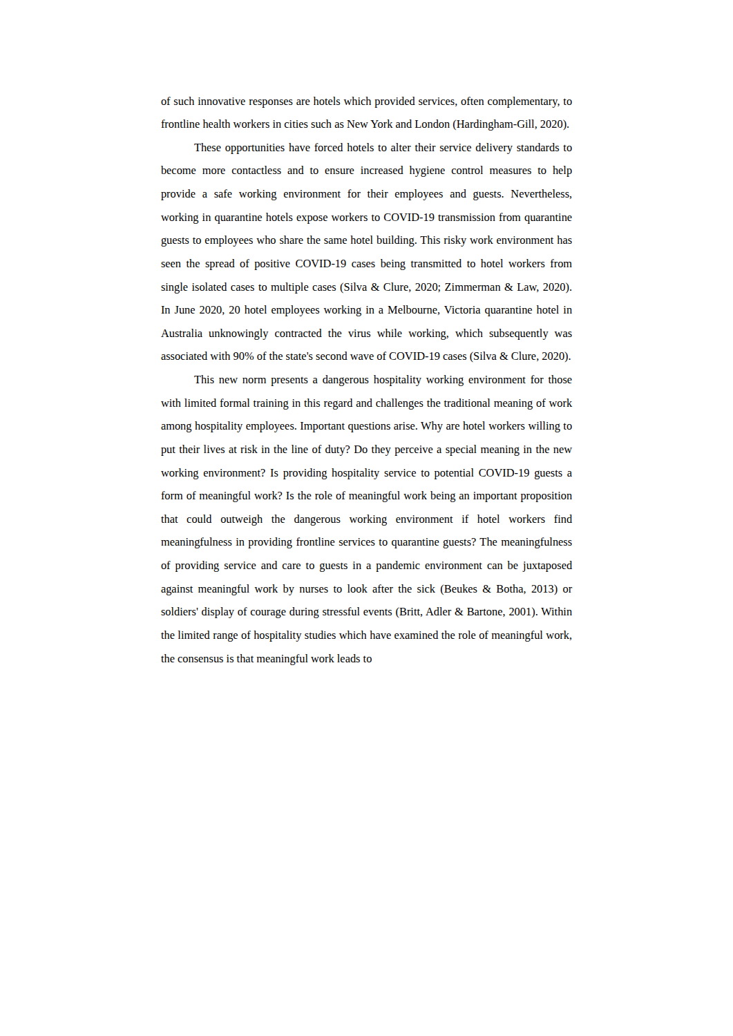of such innovative responses are hotels which provided services, often complementary, to frontline health workers in cities such as New York and London (Hardingham-Gill, 2020).
These opportunities have forced hotels to alter their service delivery standards to become more contactless and to ensure increased hygiene control measures to help provide a safe working environment for their employees and guests. Nevertheless, working in quarantine hotels expose workers to COVID-19 transmission from quarantine guests to employees who share the same hotel building. This risky work environment has seen the spread of positive COVID-19 cases being transmitted to hotel workers from single isolated cases to multiple cases (Silva & Clure, 2020; Zimmerman & Law, 2020). In June 2020, 20 hotel employees working in a Melbourne, Victoria quarantine hotel in Australia unknowingly contracted the virus while working, which subsequently was associated with 90% of the state's second wave of COVID-19 cases (Silva & Clure, 2020).
This new norm presents a dangerous hospitality working environment for those with limited formal training in this regard and challenges the traditional meaning of work among hospitality employees. Important questions arise. Why are hotel workers willing to put their lives at risk in the line of duty? Do they perceive a special meaning in the new working environment? Is providing hospitality service to potential COVID-19 guests a form of meaningful work? Is the role of meaningful work being an important proposition that could outweigh the dangerous working environment if hotel workers find meaningfulness in providing frontline services to quarantine guests? The meaningfulness of providing service and care to guests in a pandemic environment can be juxtaposed against meaningful work by nurses to look after the sick (Beukes & Botha, 2013) or soldiers' display of courage during stressful events (Britt, Adler & Bartone, 2001). Within the limited range of hospitality studies which have examined the role of meaningful work, the consensus is that meaningful work leads to